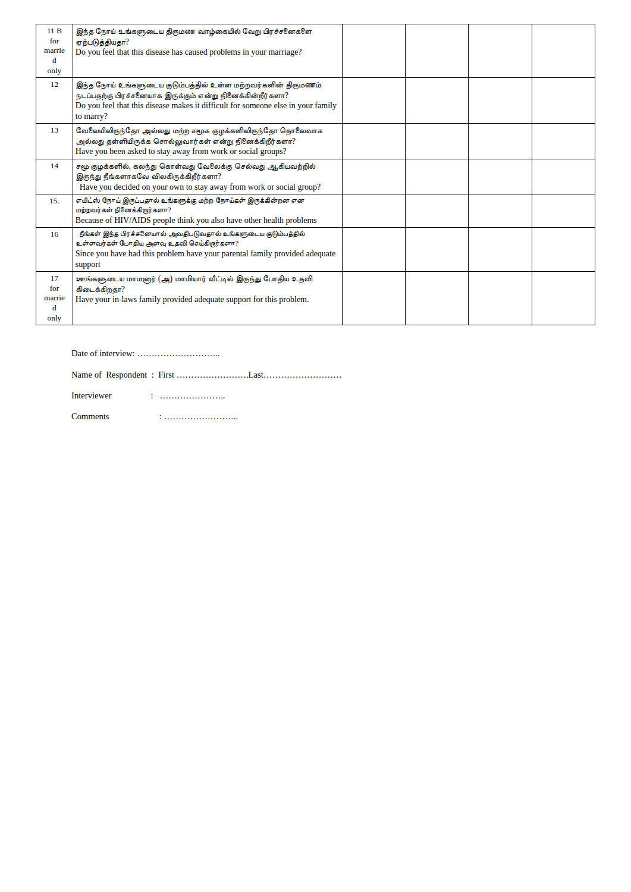| 11 B for marrie d only | இந்த நோய் உங்களுடைய திருமண வாழ்கையில் வேறு பிரச்சனைகளை ஏற்படுத்தியதா? Do you feel that this disease has caused problems in your marriage? | | | | |
| 12 | இந்த நோய் உங்களுடைய குடும்பத்தில் உள்ள மற்றவர்களின் திருமணம் நடப்பதற்கு பிரச்சனையாக இருக்கும் என்று நினைக்கின்றீர்களா? Do you feel that this disease makes it difficult for someone else in your family to marry? | | | | |
| 13 | வேலையிலிருந்தோ அல்லது மற்ற சமூக குழக்களிலிருந்தோ தொலைவாக அல்லது தள்ளியிருக்க சொல்லுவார்கள் என்று நினைக்கிறீர்களா? Have you been asked to stay away from work or social groups? | | | | |
| 14 | சமூ குழக்களில், கலந்து கொள்வது வேலைக்கு செல்வது ஆகியவற்றில் இருந்து நீங்களாகவே விலகிருக்கிறீர்களா? Have you decided on your own to stay away from work or social group? | | | | |
| 15. | எயிட்ஸ் நோய் இருப்பதால் உங்களுக்கு மற்ற நோய்கள் இருக்கின்றன என மற்றவர்கள் நினைக்கிறார்களா? Because of HIV/AIDS people think you also have other health problems | | | | |
| 16 | நீங்கள் இந்த பிரச்சனையால் அவதிபடுவதால் உங்களுடைய குடும்பத்தில் உள்ளவர்கள் போதிய அளவு உதவி செய்கிறார்களா? Since you have had this problem have your parental family provided adequate support | | | | |
| 17 for marrie d only | ஊங்களுடைய மாமனார் (அ) மாமியார் வீட்டில் இருந்து போதிய உதவி கிடைக்கிறதா? Have your in-laws family provided adequate support for this problem. | | | | |
Date of interview: ………………………..
Name of Respondent : First …………………….Last………………………
Interviewer : …………………..
Comments : ……………………..